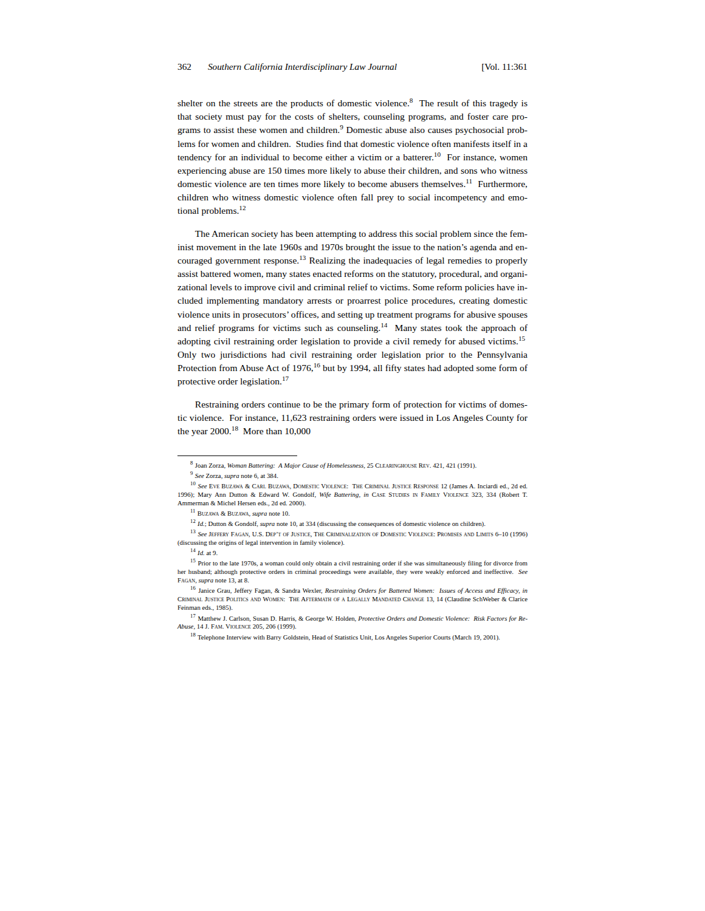362 Southern California Interdisciplinary Law Journal [Vol. 11:361
shelter on the streets are the products of domestic violence.8 The result of this tragedy is that society must pay for the costs of shelters, counseling programs, and foster care programs to assist these women and children.9 Domestic abuse also causes psychosocial problems for women and children. Studies find that domestic violence often manifests itself in a tendency for an individual to become either a victim or a batterer.10 For instance, women experiencing abuse are 150 times more likely to abuse their children, and sons who witness domestic violence are ten times more likely to become abusers themselves.11 Furthermore, children who witness domestic violence often fall prey to social incompetency and emotional problems.12
The American society has been attempting to address this social problem since the feminist movement in the late 1960s and 1970s brought the issue to the nation’s agenda and encouraged government response.13 Realizing the inadequacies of legal remedies to properly assist battered women, many states enacted reforms on the statutory, procedural, and organizational levels to improve civil and criminal relief to victims. Some reform policies have included implementing mandatory arrests or proarrest police procedures, creating domestic violence units in prosecutors’ offices, and setting up treatment programs for abusive spouses and relief programs for victims such as counseling.14 Many states took the approach of adopting civil restraining order legislation to provide a civil remedy for abused victims.15 Only two jurisdictions had civil restraining order legislation prior to the Pennsylvania Protection from Abuse Act of 1976,16 but by 1994, all fifty states had adopted some form of protective order legislation.17
Restraining orders continue to be the primary form of protection for victims of domestic violence. For instance, 11,623 restraining orders were issued in Los Angeles County for the year 2000.18 More than 10,000
8 Joan Zorza, Woman Battering: A Major Cause of Homelessness, 25 Clearinghouse Rev. 421, 421 (1991).
9 See Zorza, supra note 6, at 384.
10 See Eve Buzawa & Carl Buzawa, Domestic Violence: The Criminal Justice Response 12 (James A. Inciardi ed., 2d ed. 1996); Mary Ann Dutton & Edward W. Gondolf, Wife Battering, in Case Studies in Family Violence 323, 334 (Robert T. Ammerman & Michel Hersen eds., 2d ed. 2000).
11 Buzawa & Buzawa, supra note 10.
12 Id.; Dutton & Gondolf, supra note 10, at 334 (discussing the consequences of domestic violence on children).
13 See Jeffery Fagan, U.S. Dep’t of Justice, The Criminalization of Domestic Violence: Promises and Limits 6–10 (1996) (discussing the origins of legal intervention in family violence).
14 Id. at 9.
15 Prior to the late 1970s, a woman could only obtain a civil restraining order if she was simultaneously filing for divorce from her husband; although protective orders in criminal proceedings were available, they were weakly enforced and ineffective. See Fagan, supra note 13, at 8.
16 Janice Grau, Jeffery Fagan, & Sandra Wexler, Restraining Orders for Battered Women: Issues of Access and Efficacy, in Criminal Justice Politics and Women: The Aftermath of a Legally Mandated Change 13, 14 (Claudine SchWeber & Clarice Feinman eds., 1985).
17 Matthew J. Carlson, Susan D. Harris, & George W. Holden, Protective Orders and Domestic Violence: Risk Factors for Re-Abuse, 14 J. Fam. Violence 205, 206 (1999).
18 Telephone Interview with Barry Goldstein, Head of Statistics Unit, Los Angeles Superior Courts (March 19, 2001).